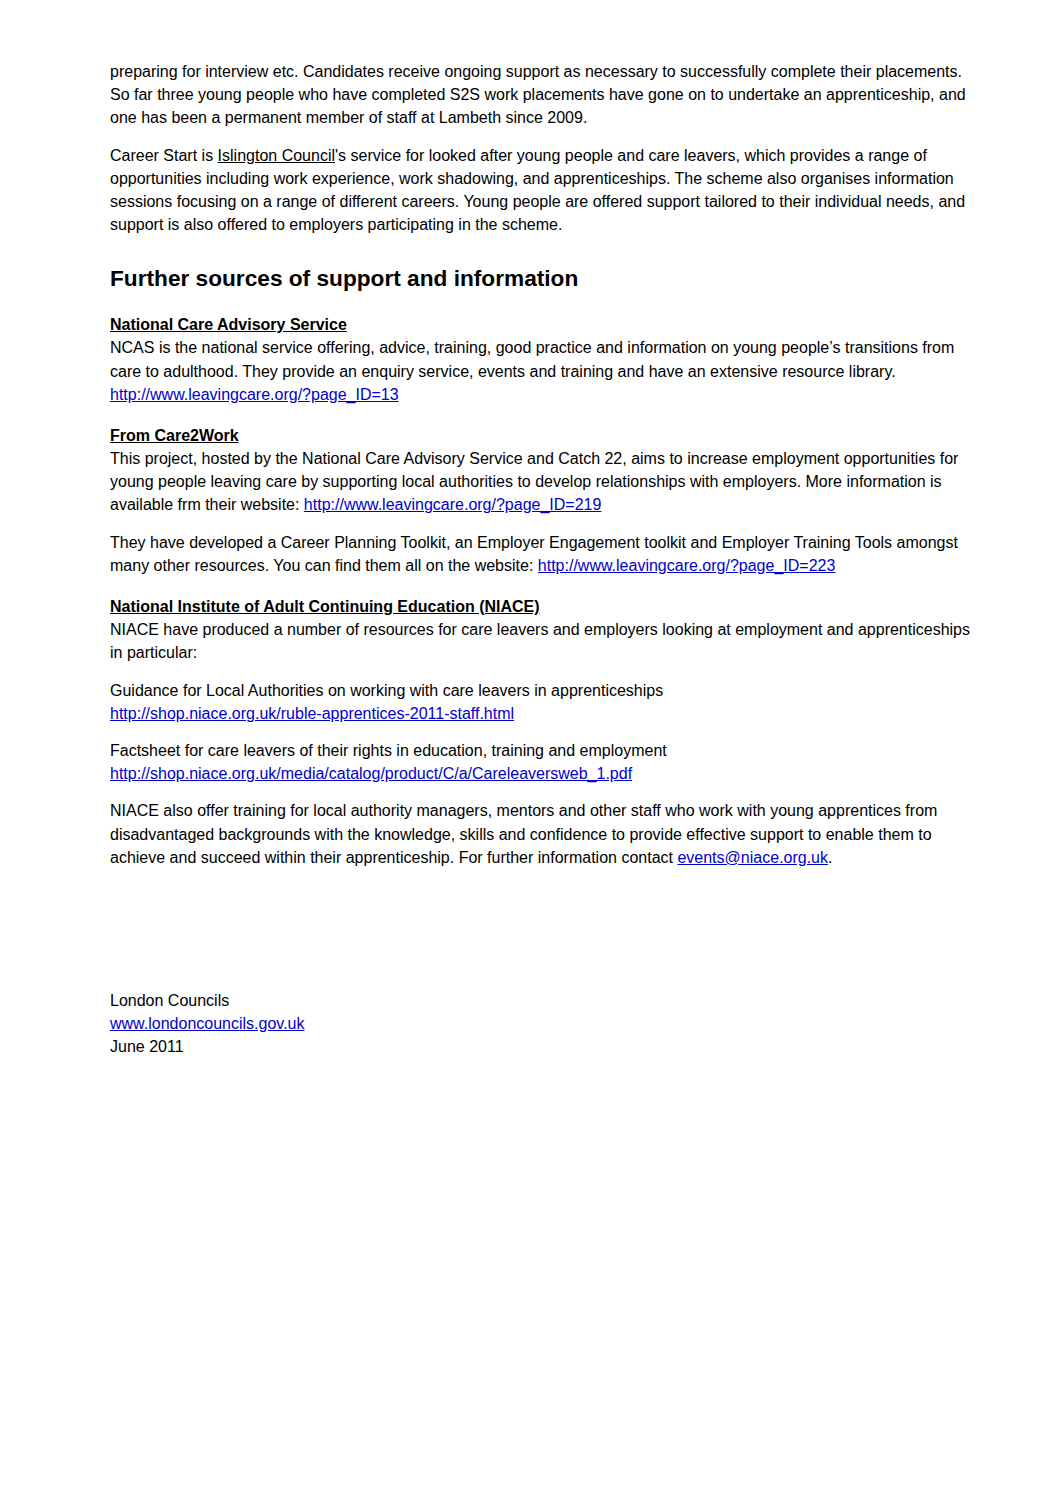preparing for interview etc. Candidates receive ongoing support as necessary to successfully complete their placements. So far three young people who have completed S2S work placements have gone on to undertake an apprenticeship, and one has been a permanent member of staff at Lambeth since 2009.
Career Start is Islington Council's service for looked after young people and care leavers, which provides a range of opportunities including work experience, work shadowing, and apprenticeships. The scheme also organises information sessions focusing on a range of different careers. Young people are offered support tailored to their individual needs, and support is also offered to employers participating in the scheme.
Further sources of support and information
National Care Advisory Service
NCAS is the national service offering, advice, training, good practice and information on young people’s transitions from care to adulthood. They provide an enquiry service, events and training and have an extensive resource library.
http://www.leavingcare.org/?page_ID=13
From Care2Work
This project, hosted by the National Care Advisory Service and Catch 22, aims to increase employment opportunities for young people leaving care by supporting local authorities to develop relationships with employers. More information is available frm their website: http://www.leavingcare.org/?page_ID=219
They have developed a Career Planning Toolkit, an Employer Engagement toolkit and Employer Training Tools amongst many other resources. You can find them all on the website: http://www.leavingcare.org/?page_ID=223
National Institute of Adult Continuing Education (NIACE)
NIACE have produced a number of resources for care leavers and employers looking at employment and apprenticeships in particular:
Guidance for Local Authorities on working with care leavers in apprenticeships
http://shop.niace.org.uk/ruble-apprentices-2011-staff.html
Factsheet for care leavers of their rights in education, training and employment
http://shop.niace.org.uk/media/catalog/product/C/a/Careleaversweb_1.pdf
NIACE also offer training for local authority managers, mentors and other staff who work with young apprentices from disadvantaged backgrounds with the knowledge, skills and confidence to provide effective support to enable them to achieve and succeed within their apprenticeship. For further information contact events@niace.org.uk.
London Councils
www.londoncouncils.gov.uk
June 2011